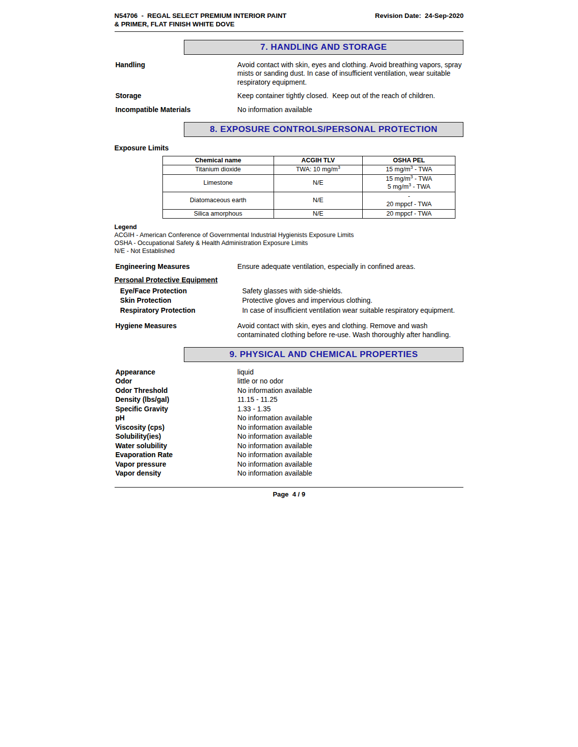N54706 - REGAL SELECT PREMIUM INTERIOR PAINT
& PRIMER, FLAT FINISH WHITE DOVE
Revision Date: 24-Sep-2020
7. HANDLING AND STORAGE
Handling
Avoid contact with skin, eyes and clothing. Avoid breathing vapors, spray mists or sanding dust. In case of insufficient ventilation, wear suitable respiratory equipment.
Storage
Keep container tightly closed. Keep out of the reach of children.
Incompatible Materials
No information available
8. EXPOSURE CONTROLS/PERSONAL PROTECTION
Exposure Limits
| Chemical name | ACGIH TLV | OSHA PEL |
| --- | --- | --- |
| Titanium dioxide | TWA: 10 mg/m 3 | 15 mg/m 3 - TWA |
| Limestone | N/E | 15 mg/m 3 - TWA 5 mg/m 3 - TWA |
| Diatomaceous earth | N/E | - 20 mppcf - TWA |
| Silica amorphous | N/E | 20 mppcf - TWA |
Legend
ACGIH - American Conference of Governmental Industrial Hygienists Exposure Limits
OSHA - Occupational Safety & Health Administration Exposure Limits
N/E - Not Established
Engineering Measures
Ensure adequate ventilation, especially in confined areas.
Personal Protective Equipment
Eye/Face Protection
Safety glasses with side-shields.
Skin Protection
Protective gloves and impervious clothing.
Respiratory Protection
In case of insufficient ventilation wear suitable respiratory equipment.
Hygiene Measures
Avoid contact with skin, eyes and clothing. Remove and wash contaminated clothing before re-use. Wash thoroughly after handling.
9. PHYSICAL AND CHEMICAL PROPERTIES
Appearance
liquid
Odor
little or no odor
Odor Threshold
No information available
Density (lbs/gal)
11.15 - 11.25
Specific Gravity
1.33 - 1.35
pH
No information available
Viscosity (cps)
No information available
Solubility(ies)
No information available
Water solubility
No information available
Evaporation Rate
No information available
Vapor pressure
No information available
Vapor density
No information available
Page 4 / 9